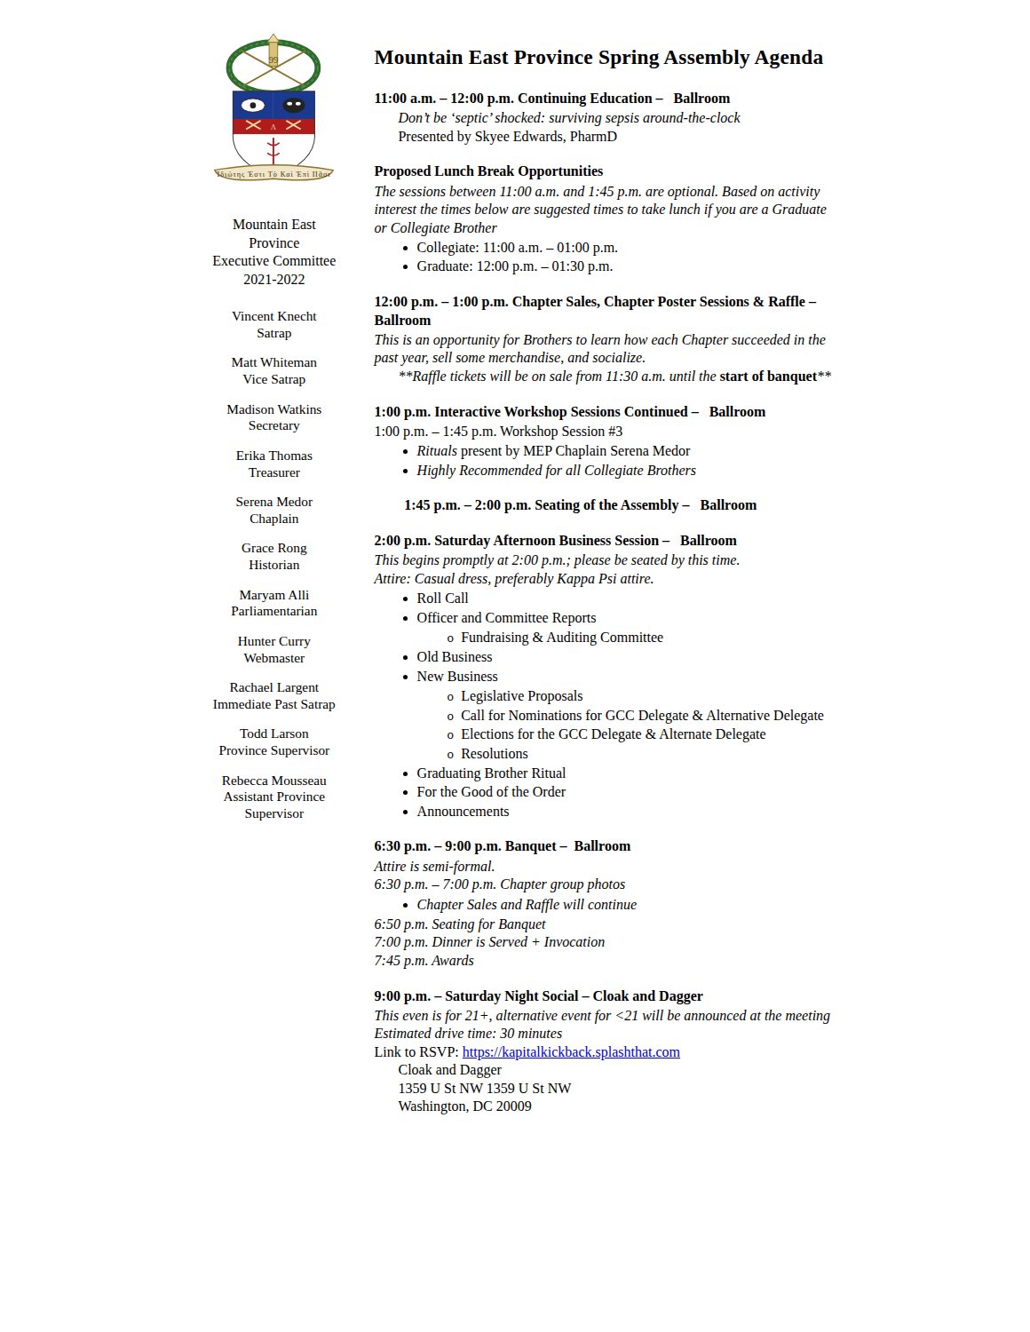99 Λ Ἰδιώτης Ἐστι Τὸ Καὶ Ἐπὶ Πᾶσι
Mountain East
Province
Executive Committee
2021-2022
Vincent Knecht
Satrap
Matt Whiteman
Vice Satrap
Madison Watkins
Secretary
Erika Thomas
Treasurer
Serena Medor
Chaplain
Grace Rong
Historian
Maryam Alli
Parliamentarian
Hunter Curry
Webmaster
Rachael Largent
Immediate Past Satrap
Todd Larson
Province Supervisor
Rebecca Mousseau
Assistant Province
Supervisor
Mountain East Province Spring Assembly Agenda
11:00 a.m. – 12:00 p.m. Continuing Education – Ballroom
Don’t be ‘septic’ shocked: surviving sepsis around-the-clock
Presented by Skyee Edwards, PharmD
Proposed Lunch Break Opportunities
The sessions between 11:00 a.m. and 1:45 p.m. are optional. Based on activity interest the times below are suggested times to take lunch if you are a Graduate or Collegiate Brother
Collegiate: 11:00 a.m. – 01:00 p.m.
Graduate: 12:00 p.m. – 01:30 p.m.
12:00 p.m. – 1:00 p.m. Chapter Sales, Chapter Poster Sessions & Raffle – Ballroom
This is an opportunity for Brothers to learn how each Chapter succeeded in the past year, sell some merchandise, and socialize.
**Raffle tickets will be on sale from 11:30 a.m. until the start of banquet**
1:00 p.m. Interactive Workshop Sessions Continued – Ballroom
1:00 p.m. – 1:45 p.m. Workshop Session #3
Rituals present by MEP Chaplain Serena Medor
Highly Recommended for all Collegiate Brothers
1:45 p.m. – 2:00 p.m. Seating of the Assembly – Ballroom
2:00 p.m. Saturday Afternoon Business Session – Ballroom
This begins promptly at 2:00 p.m.; please be seated by this time.
Attire: Casual dress, preferably Kappa Psi attire.
Roll Call
Officer and Committee Reports
Fundraising & Auditing Committee
Old Business
New Business
Legislative Proposals
Call for Nominations for GCC Delegate & Alternative Delegate
Elections for the GCC Delegate & Alternate Delegate
Resolutions
Graduating Brother Ritual
For the Good of the Order
Announcements
6:30 p.m. – 9:00 p.m. Banquet – Ballroom
Attire is semi-formal.
6:30 p.m. – 7:00 p.m. Chapter group photos
Chapter Sales and Raffle will continue
6:50 p.m. Seating for Banquet
7:00 p.m. Dinner is Served + Invocation
7:45 p.m. Awards
9:00 p.m. – Saturday Night Social – Cloak and Dagger
This even is for 21+, alternative event for <21 will be announced at the meeting
Estimated drive time: 30 minutes
Link to RSVP: https://kapitalkickback.splashthat.com
Cloak and Dagger
1359 U St NW 1359 U St NW
Washington, DC 20009